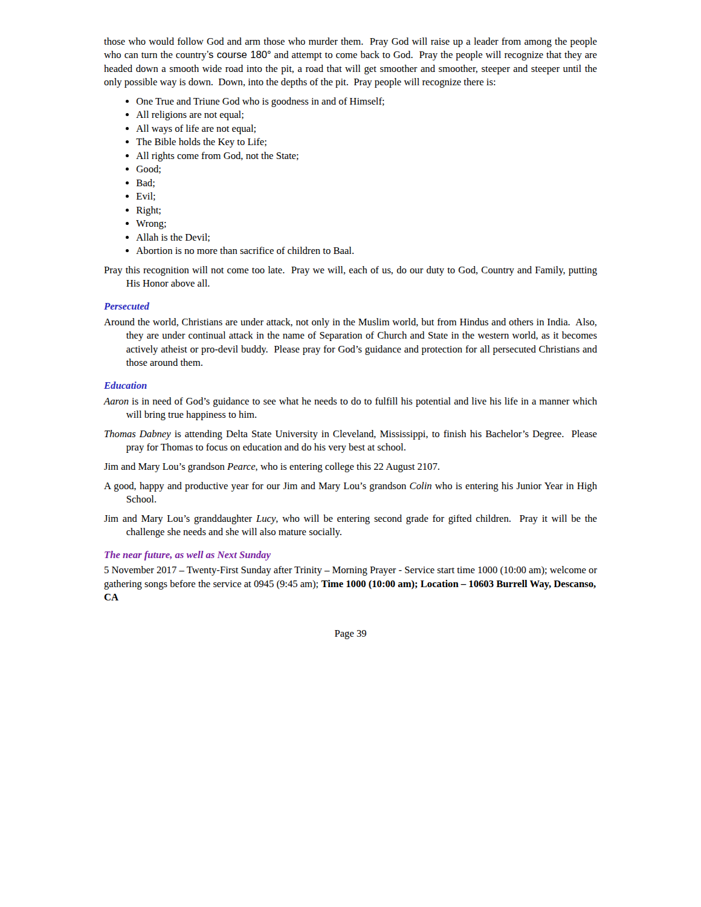those who would follow God and arm those who murder them. Pray God will raise up a leader from among the people who can turn the country’s course 180° and attempt to come back to God. Pray the people will recognize that they are headed down a smooth wide road into the pit, a road that will get smoother and smoother, steeper and steeper until the only possible way is down. Down, into the depths of the pit. Pray people will recognize there is:
One True and Triune God who is goodness in and of Himself;
All religions are not equal;
All ways of life are not equal;
The Bible holds the Key to Life;
All rights come from God, not the State;
Good;
Bad;
Evil;
Right;
Wrong;
Allah is the Devil;
Abortion is no more than sacrifice of children to Baal.
Pray this recognition will not come too late. Pray we will, each of us, do our duty to God, Country and Family, putting His Honor above all.
Persecuted
Around the world, Christians are under attack, not only in the Muslim world, but from Hindus and others in India. Also, they are under continual attack in the name of Separation of Church and State in the western world, as it becomes actively atheist or pro-devil buddy. Please pray for God’s guidance and protection for all persecuted Christians and those around them.
Education
Aaron is in need of God’s guidance to see what he needs to do to fulfill his potential and live his life in a manner which will bring true happiness to him.
Thomas Dabney is attending Delta State University in Cleveland, Mississippi, to finish his Bachelor’s Degree. Please pray for Thomas to focus on education and do his very best at school.
Jim and Mary Lou’s grandson Pearce, who is entering college this 22 August 2107.
A good, happy and productive year for our Jim and Mary Lou’s grandson Colin who is entering his Junior Year in High School.
Jim and Mary Lou’s granddaughter Lucy, who will be entering second grade for gifted children. Pray it will be the challenge she needs and she will also mature socially.
The near future, as well as Next Sunday
5 November 2017 – Twenty-First Sunday after Trinity – Morning Prayer - Service start time 1000 (10:00 am); welcome or gathering songs before the service at 0945 (9:45 am); Time 1000 (10:00 am); Location – 10603 Burrell Way, Descanso, CA
Page 39